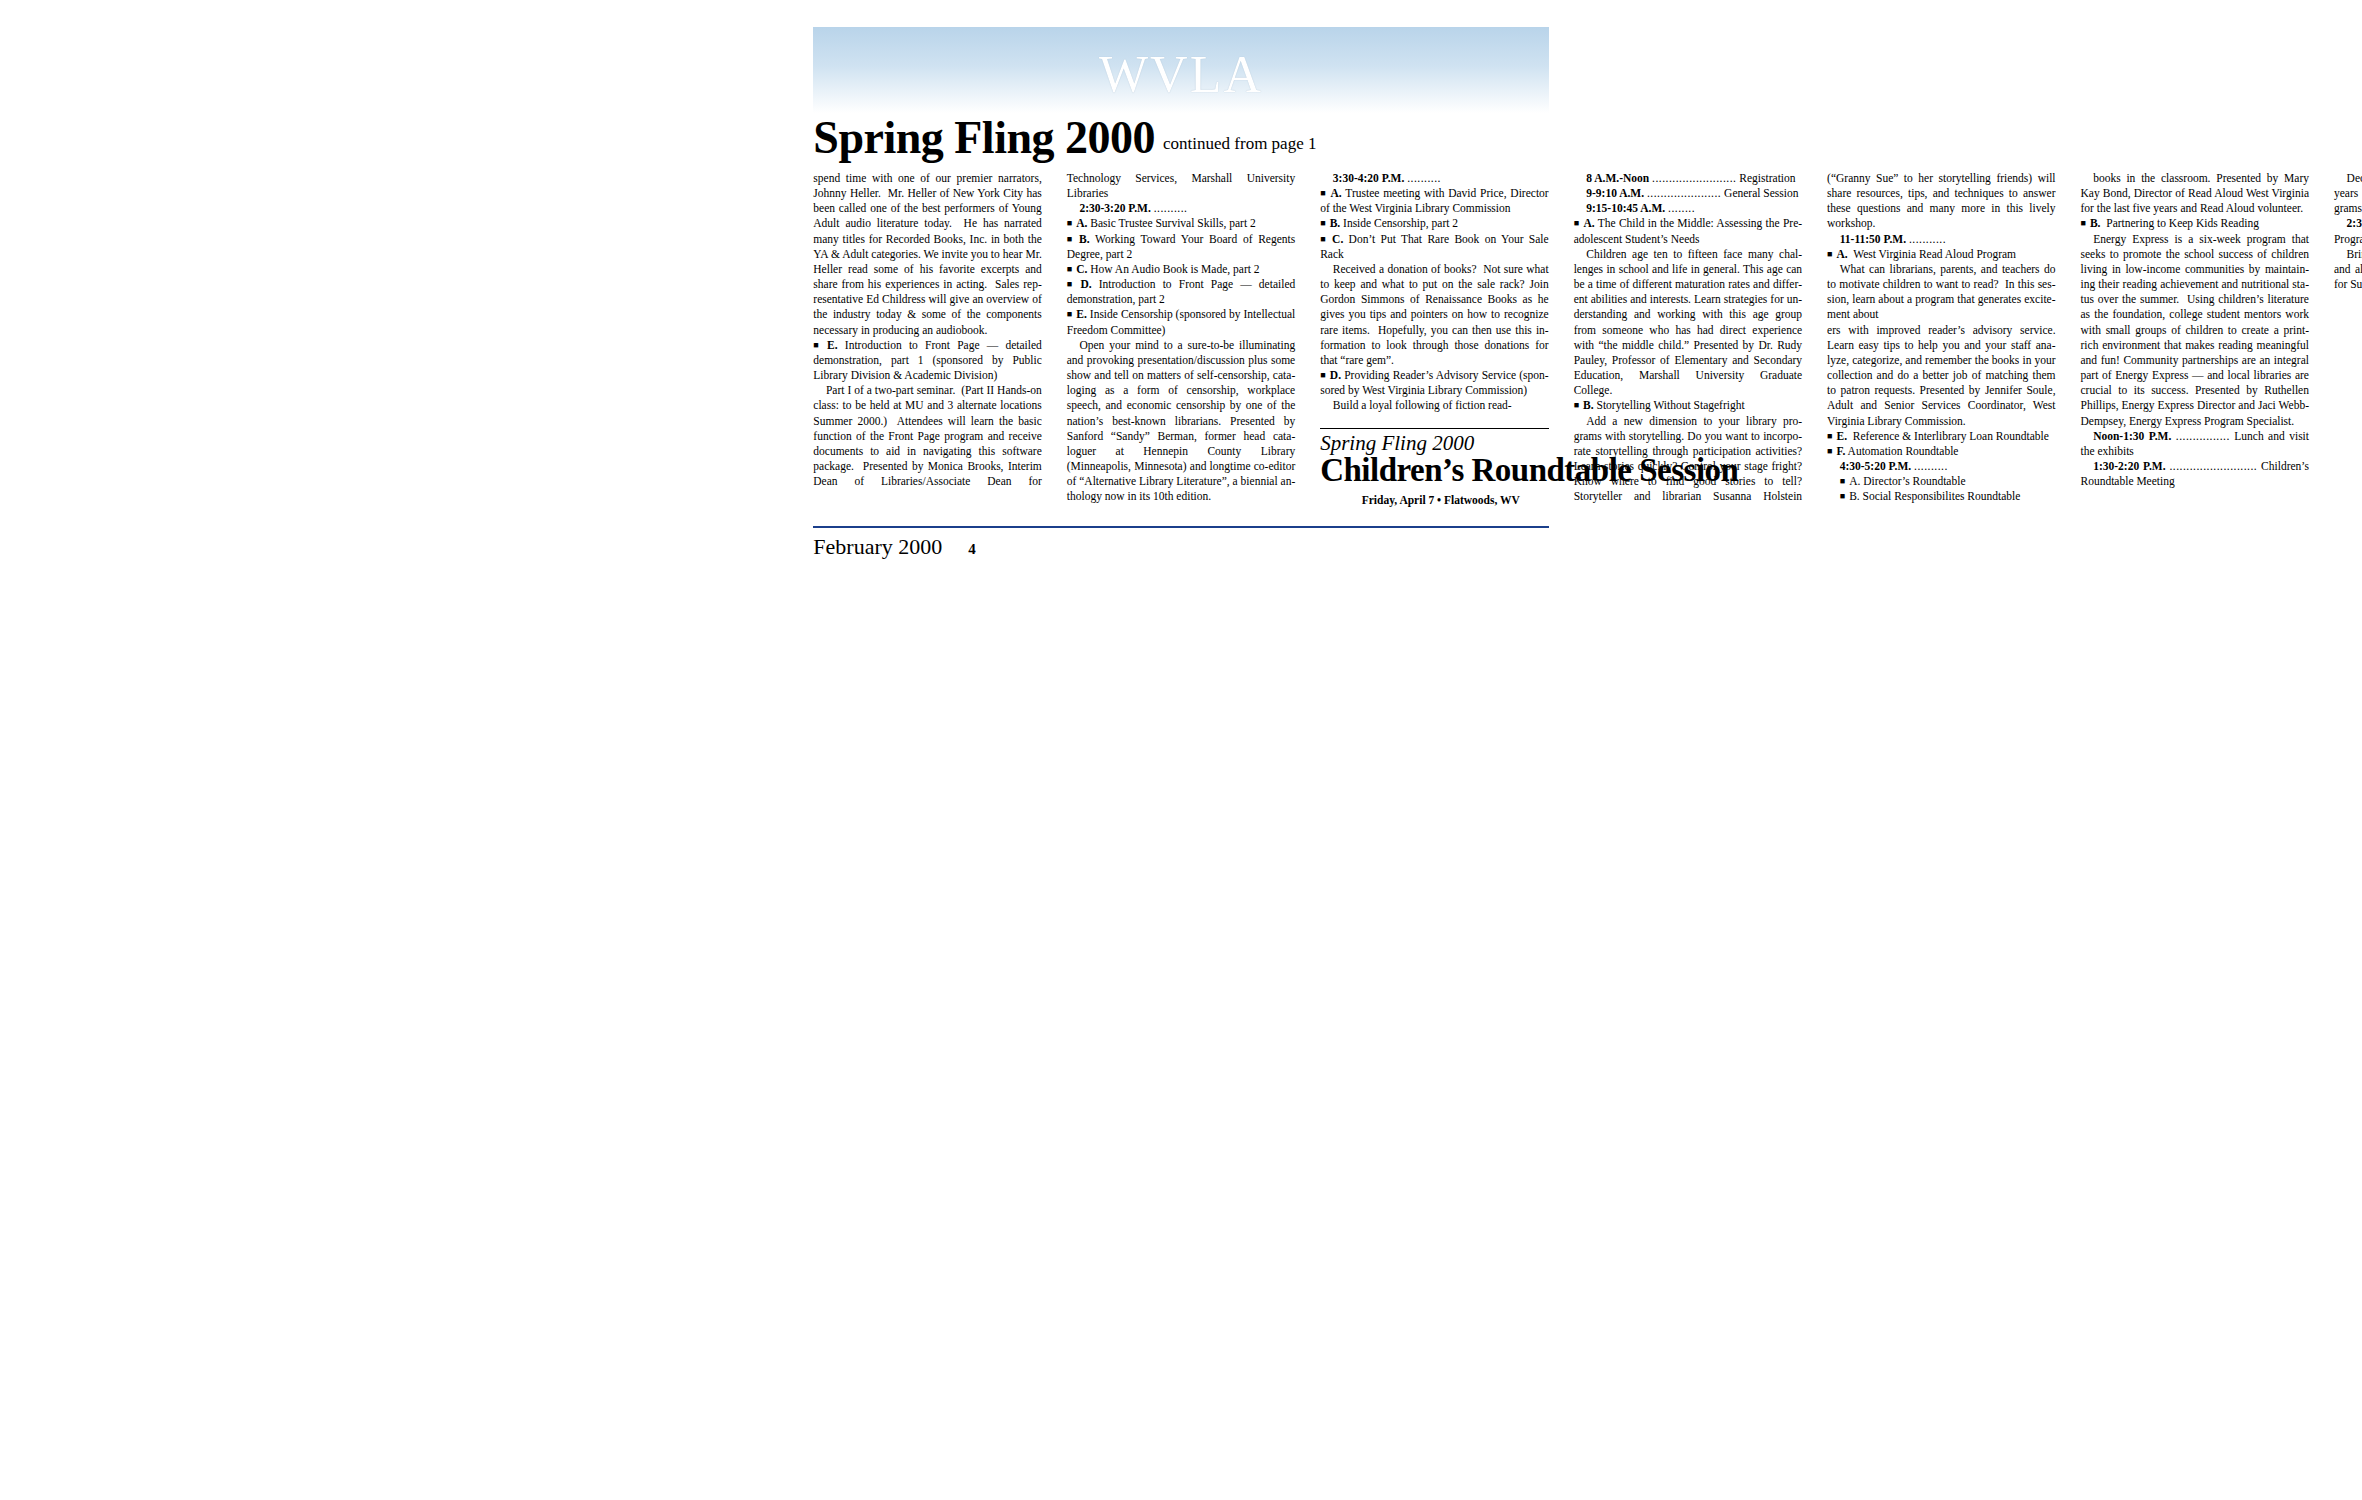WVLA
Spring Fling 2000
continued from page 1
spend time with one of our premier narrators, Johnny Heller. Mr. Heller of New York City has been called one of the best performers of Young Adult audio literature today. He has narrated many titles for Recorded Books, Inc. in both the YA & Adult categories. We invite you to hear Mr. Heller read some of his favorite excerpts and share from his experiences in acting. Sales representative Ed Childress will give an overview of the industry today & some of the components necessary in producing an audiobook.
E. Introduction to Front Page — detailed demonstration, part 1 (sponsored by Public Library Division & Academic Division)
Part I of a two-part seminar. (Part II Hands-on class: to be held at MU and 3 alternate locations Summer 2000.) Attendees will learn the basic function of the Front Page program and receive documents to aid in navigating this software package. Presented by Monica Brooks, Interim Dean of Libraries/Associate Dean for Technology Services, Marshall University Libraries
2:30-3:20 P.M. ..........
A. Basic Trustee Survival Skills, part 2
B. Working Toward Your Board of Regents Degree, part 2
C. How An Audio Book is Made, part 2
D. Introduction to Front Page — detailed demonstration, part 2
E. Inside Censorship (sponsored by Intellectual Freedom Committee)
Open your mind to a sure-to-be illuminating and provoking presentation/discussion plus some show and tell on matters of self-censorship, cataloging as a form of censorship, workplace speech, and economic censorship by one of the nation’s best-known librarians. Presented by Sanford “Sandy” Berman, former head cataloguer at Hennepin County Library (Minneapolis, Minnesota) and longtime co-editor of “Alternative Library Literature”, a biennial anthology now in its 10th edition.
3:30-4:20 P.M. ..........
A. Trustee meeting with David Price, Director of the West Virginia Library Commission
B. Inside Censorship, part 2
C. Don’t Put That Rare Book on Your Sale Rack
Received a donation of books? Not sure what to keep and what to put on the sale rack? Join Gordon Simmons of Renaissance Books as he gives you tips and pointers on how to recognize rare items. Hopefully, you can then use this information to look through those donations for that “rare gem”.
D. Providing Reader’s Advisory Service (sponsored by West Virginia Library Commission)
Build a loyal following of fiction read-
Spring Fling 2000
Children’s Roundtable Session
Friday, April 7 • Flatwoods, WV
8 A.M.-Noon ......................... Registration
9-9:10 A.M. ...................... General Session
9:15-10:45 A.M. ........
A. The Child in the Middle: Assessing the Pre-adolescent Student’s Needs
Children age ten to fifteen face many challenges in school and life in general. This age can be a time of different maturation rates and different abilities and interests. Learn strategies for understanding and working with this age group from someone who has had direct experience with “the middle child.” Presented by Dr. Rudy Pauley, Professor of Elementary and Secondary Education, Marshall University Graduate College.
B. Storytelling Without Stagefright
Add a new dimension to your library programs with storytelling. Do you want to incorporate storytelling through participation activities? Learn stories quickly? Control your stage fright? Know where to find good stories to tell? Storyteller and librarian Susanna Holstein (“Granny Sue” to her storytelling friends) will share resources, tips, and techniques to answer these questions and many more in this lively workshop.
11-11:50 P.M. ...........
A. West Virginia Read Aloud Program
What can librarians, parents, and teachers do to motivate children to want to read? In this session, learn about a program that generates excitement about
ers with improved reader’s advisory service. Learn easy tips to help you and your staff analyze, categorize, and remember the books in your collection and do a better job of matching them to patron requests. Presented by Jennifer Soule, Adult and Senior Services Coordinator, West Virginia Library Commission.
E. Reference & Interlibrary Loan Roundtable
F. Automation Roundtable
4:30-5:20 P.M. ..........
A. Director’s Roundtable
B. Social Responsibilites Roundtable
books in the classroom. Presented by Mary Kay Bond, Director of Read Aloud West Virginia for the last five years and Read Aloud volunteer.
B. Partnering to Keep Kids Reading
Energy Express is a six-week program that seeks to promote the school success of children living in low-income communities by maintaining their reading achievement and nutritional status over the summer. Using children’s literature as the foundation, college student mentors work with small groups of children to create a print-rich environment that makes reading meaningful and fun! Community partnerships are an integral part of Energy Express — and local libraries are crucial to its success. Presented by Ruthellen Phillips, Energy Express Director and Jaci Webb-Dempsey, Energy Express Program Specialist.
Noon-1:30 P.M. ................ Lunch and visit the exhibits
1:30-2:20 P.M. .......................... Children’s Roundtable Meeting
Deciding themes for Summer Reading for the years 2002 & 2003, Exchange of ideas for programs for Fall Conference, etc.
2:30-4:30 P.M. ............... Summer Reading Program (Celebration 2000)
Bring your ideas, suggestions, bibliographies and all your creativity to this annual “get ready for Summer Reading” program.
February 2000
4